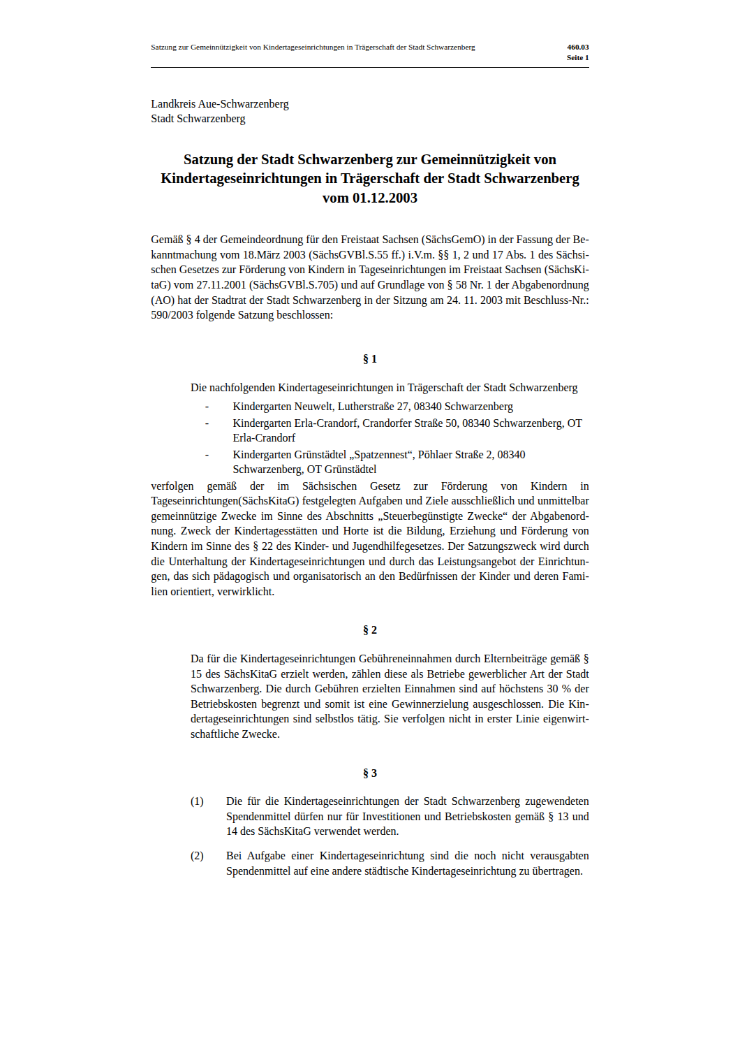Satzung zur Gemeinnützigkeit von Kindertageseinrichtungen in Trägerschaft der Stadt Schwarzenberg
460.03
Seite 1
Landkreis Aue-Schwarzenberg
Stadt Schwarzenberg
Satzung der Stadt Schwarzenberg zur Gemeinnützigkeit von
Kindertageseinrichtungen in Trägerschaft der Stadt Schwarzenberg
vom 01.12.2003
Gemäß § 4 der Gemeindeordnung für den Freistaat Sachsen (SächsGemO) in der Fassung der Bekanntmachung vom 18.März 2003 (SächsGVBl.S.55 ff.) i.V.m. §§ 1, 2 und 17 Abs. 1 des Sächsischen Gesetzes zur Förderung von Kindern in Tageseinrichtungen im Freistaat Sachsen (SächsKitaG) vom 27.11.2001 (SächsGVBl.S.705) und auf Grundlage von § 58 Nr. 1 der Abgabenordnung (AO) hat der Stadtrat der Stadt Schwarzenberg in der Sitzung am 24. 11. 2003 mit Beschluss-Nr.: 590/2003 folgende Satzung beschlossen:
§ 1
Die nachfolgenden Kindertageseinrichtungen in Trägerschaft der Stadt Schwarzenberg
Kindergarten Neuwelt, Lutherstraße 27, 08340 Schwarzenberg
Kindergarten Erla-Crandorf, Crandorfer Straße 50, 08340 Schwarzenberg, OT Erla-Crandorf
Kindergarten Grünstädtel „Spatzennest“, Pöhlaer Straße 2, 08340 Schwarzenberg, OT Grünstädtel
verfolgen gemäß der im Sächsischen Gesetz zur Förderung von Kindern in Tageseinrichtungen(SächsKitaG) festgelegten Aufgaben und Ziele ausschließlich und unmittelbar gemeinnützige Zwecke im Sinne des Abschnitts „Steuerbegünstigte Zwecke“ der Abgabenordnung. Zweck der Kindertagesstätten und Horte ist die Bildung, Erziehung und Förderung von Kindern im Sinne des § 22 des Kinder- und Jugendhilfegesetzes. Der Satzungszweck wird durch die Unterhaltung der Kindertageseinrichtungen und durch das Leistungsangebot der Einrichtungen, das sich pädagogisch und organisatorisch an den Bedürfnissen der Kinder und deren Familien orientiert, verwirklicht.
§ 2
Da für die Kindertageseinrichtungen Gebühreneinnahmen durch Elternbeiträge gemäß § 15 des SächsKitaG erzielt werden, zählen diese als Betriebe gewerblicher Art der Stadt Schwarzenberg. Die durch Gebühren erzielten Einnahmen sind auf höchstens 30 % der Betriebskosten begrenzt und somit ist eine Gewinnerzielung ausgeschlossen. Die Kindertageseinrichtungen sind selbstlos tätig. Sie verfolgen nicht in erster Linie eigenwirtschaftliche Zwecke.
§ 3
(1)
Die für die Kindertageseinrichtungen der Stadt Schwarzenberg zugewendeten Spendenmittel dürfen nur für Investitionen und Betriebskosten gemäß § 13 und 14 des SächsKitaG verwendet werden.
(2)
Bei Aufgabe einer Kindertageseinrichtung sind die noch nicht verausgabten Spendenmittel auf eine andere städtische Kindertageseinrichtung zu übertragen.